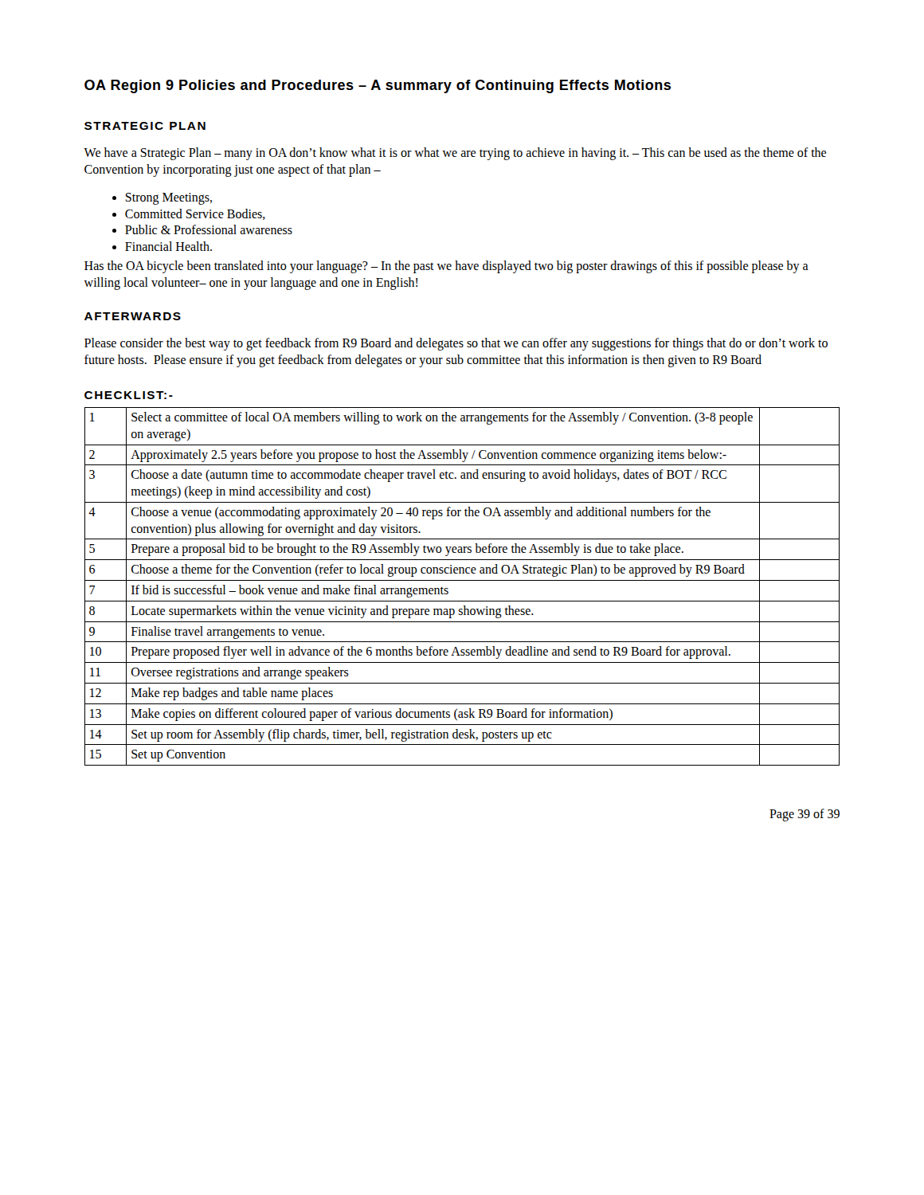OA Region 9 Policies and Procedures – A summary of Continuing Effects Motions
STRATEGIC PLAN
We have a Strategic Plan – many in OA don’t know what it is or what we are trying to achieve in having it. – This can be used as the theme of the Convention by incorporating just one aspect of that plan –
Strong Meetings,
Committed Service Bodies,
Public & Professional awareness
Financial Health.
Has the OA bicycle been translated into your language? – In the past we have displayed two big poster drawings of this if possible please by a willing local volunteer– one in your language and one in English!
AFTERWARDS
Please consider the best way to get feedback from R9 Board and delegates so that we can offer any suggestions for things that do or don’t work to future hosts. Please ensure if you get feedback from delegates or your sub committee that this information is then given to R9 Board
CHECKLIST:-
| 1 | Select a committee of local OA members willing to work on the arrangements for the Assembly / Convention. (3-8 people on average) | |
| 2 | Approximately 2.5 years before you propose to host the Assembly / Convention commence organizing items below:- | |
| 3 | Choose a date (autumn time to accommodate cheaper travel etc. and ensuring to avoid holidays, dates of BOT / RCC meetings) (keep in mind accessibility and cost) | |
| 4 | Choose a venue (accommodating approximately 20 – 40 reps for the OA assembly and additional numbers for the convention) plus allowing for overnight and day visitors. | |
| 5 | Prepare a proposal bid to be brought to the R9 Assembly two years before the Assembly is due to take place. | |
| 6 | Choose a theme for the Convention (refer to local group conscience and OA Strategic Plan) to be approved by R9 Board | |
| 7 | If bid is successful – book venue and make final arrangements | |
| 8 | Locate supermarkets within the venue vicinity and prepare map showing these. | |
| 9 | Finalise travel arrangements to venue. | |
| 10 | Prepare proposed flyer well in advance of the 6 months before Assembly deadline and send to R9 Board for approval. | |
| 11 | Oversee registrations and arrange speakers | |
| 12 | Make rep badges and table name places | |
| 13 | Make copies on different coloured paper of various documents (ask R9 Board for information) | |
| 14 | Set up room for Assembly (flip chards, timer, bell, registration desk, posters up etc | |
| 15 | Set up Convention | |
Page 39 of 39